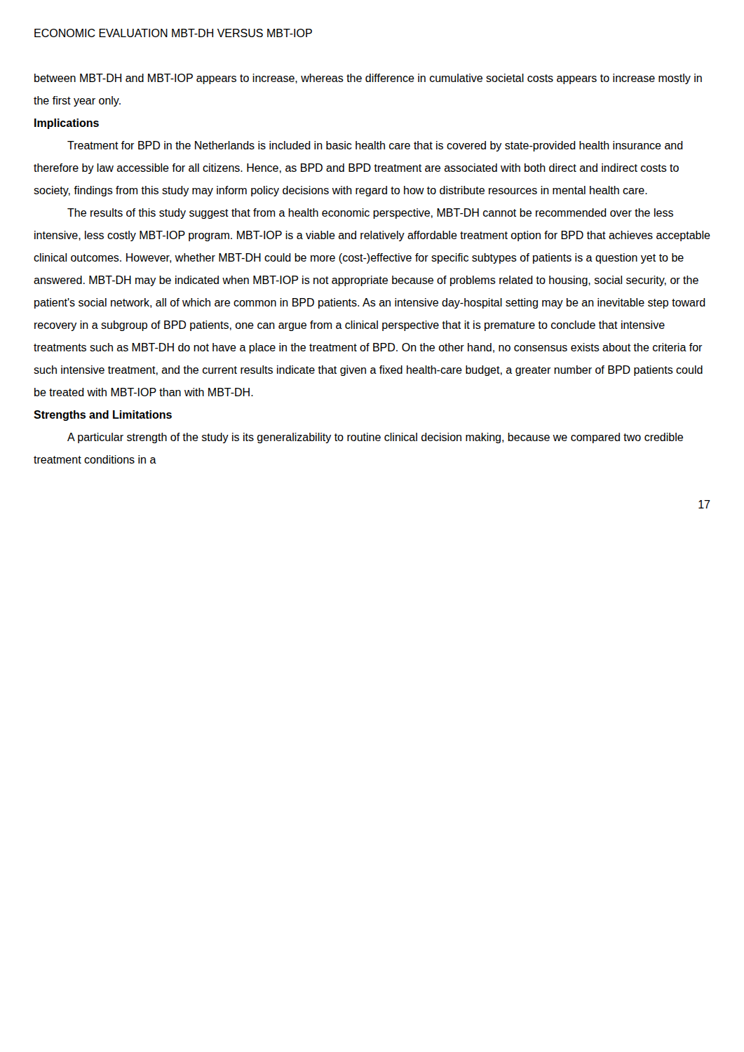Economic Evaluation MBT-DH versus MBT-IOP
between MBT-DH and MBT-IOP appears to increase, whereas the difference in cumulative societal costs appears to increase mostly in the first year only.
Implications
Treatment for BPD in the Netherlands is included in basic health care that is covered by state-provided health insurance and therefore by law accessible for all citizens. Hence, as BPD and BPD treatment are associated with both direct and indirect costs to society, findings from this study may inform policy decisions with regard to how to distribute resources in mental health care.
The results of this study suggest that from a health economic perspective, MBT-DH cannot be recommended over the less intensive, less costly MBT-IOP program. MBT-IOP is a viable and relatively affordable treatment option for BPD that achieves acceptable clinical outcomes. However, whether MBT-DH could be more (cost-)effective for specific subtypes of patients is a question yet to be answered. MBT-DH may be indicated when MBT-IOP is not appropriate because of problems related to housing, social security, or the patient's social network, all of which are common in BPD patients. As an intensive day-hospital setting may be an inevitable step toward recovery in a subgroup of BPD patients, one can argue from a clinical perspective that it is premature to conclude that intensive treatments such as MBT-DH do not have a place in the treatment of BPD. On the other hand, no consensus exists about the criteria for such intensive treatment, and the current results indicate that given a fixed health-care budget, a greater number of BPD patients could be treated with MBT-IOP than with MBT-DH.
Strengths and Limitations
A particular strength of the study is its generalizability to routine clinical decision making, because we compared two credible treatment conditions in a
17